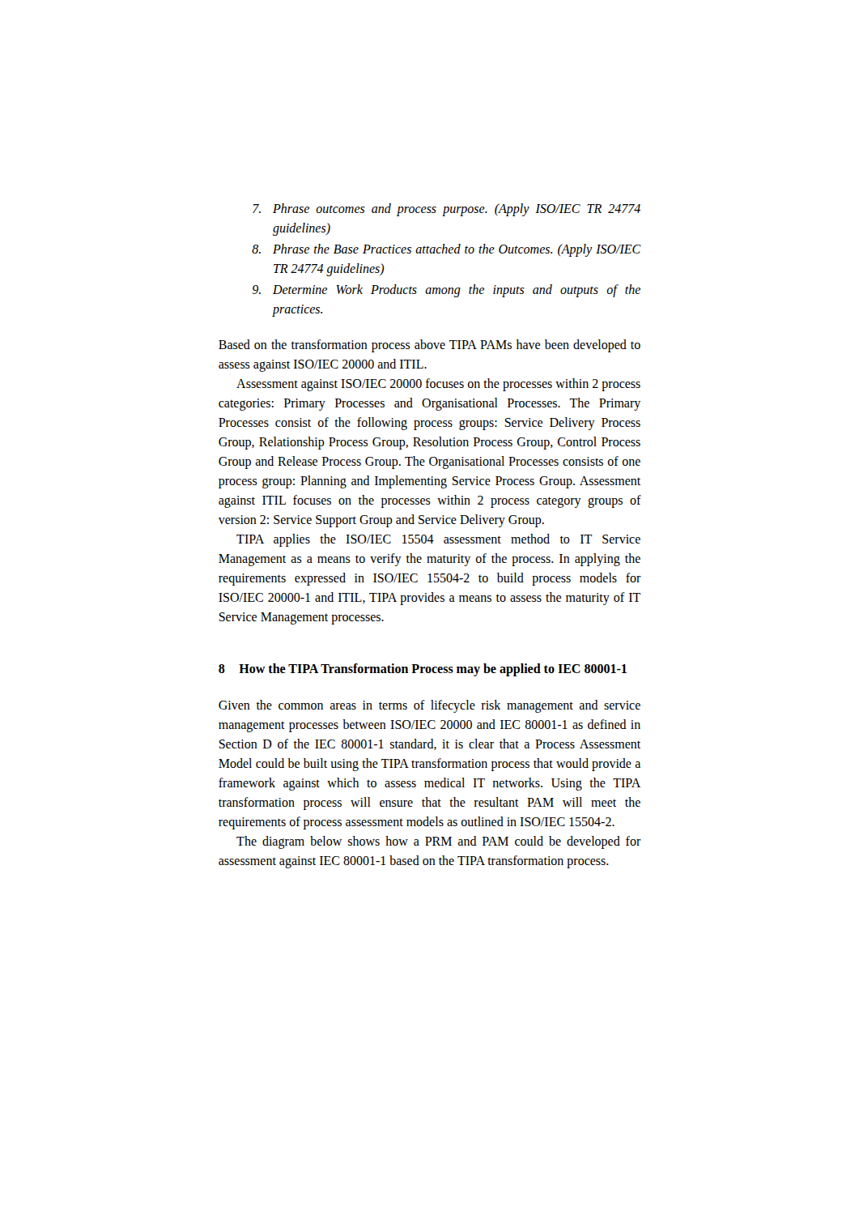7. Phrase outcomes and process purpose. (Apply ISO/IEC TR 24774 guidelines)
8. Phrase the Base Practices attached to the Outcomes. (Apply ISO/IEC TR 24774 guidelines)
9. Determine Work Products among the inputs and outputs of the practices.
Based on the transformation process above TIPA PAMs have been developed to assess against ISO/IEC 20000 and ITIL.
Assessment against ISO/IEC 20000 focuses on the processes within 2 process categories: Primary Processes and Organisational Processes. The Primary Processes consist of the following process groups: Service Delivery Process Group, Relationship Process Group, Resolution Process Group, Control Process Group and Release Process Group. The Organisational Processes consists of one process group: Planning and Implementing Service Process Group. Assessment against ITIL focuses on the processes within 2 process category groups of version 2: Service Support Group and Service Delivery Group.
TIPA applies the ISO/IEC 15504 assessment method to IT Service Management as a means to verify the maturity of the process. In applying the requirements expressed in ISO/IEC 15504-2 to build process models for ISO/IEC 20000-1 and ITIL, TIPA provides a means to assess the maturity of IT Service Management processes.
8 How the TIPA Transformation Process may be applied to IEC 80001-1
Given the common areas in terms of lifecycle risk management and service management processes between ISO/IEC 20000 and IEC 80001-1 as defined in Section D of the IEC 80001-1 standard, it is clear that a Process Assessment Model could be built using the TIPA transformation process that would provide a framework against which to assess medical IT networks. Using the TIPA transformation process will ensure that the resultant PAM will meet the requirements of process assessment models as outlined in ISO/IEC 15504-2.
The diagram below shows how a PRM and PAM could be developed for assessment against IEC 80001-1 based on the TIPA transformation process.